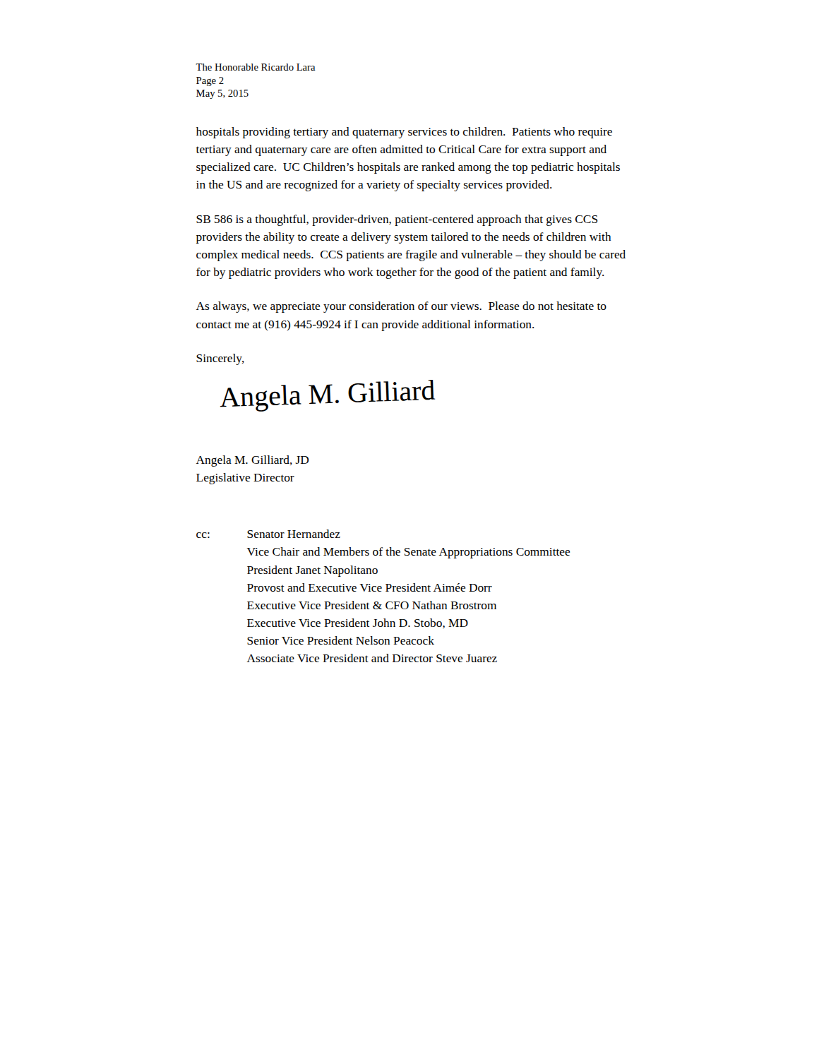The Honorable Ricardo Lara
Page 2
May 5, 2015
hospitals providing tertiary and quaternary services to children. Patients who require tertiary and quaternary care are often admitted to Critical Care for extra support and specialized care. UC Children’s hospitals are ranked among the top pediatric hospitals in the US and are recognized for a variety of specialty services provided.
SB 586 is a thoughtful, provider-driven, patient-centered approach that gives CCS providers the ability to create a delivery system tailored to the needs of children with complex medical needs. CCS patients are fragile and vulnerable – they should be cared for by pediatric providers who work together for the good of the patient and family.
As always, we appreciate your consideration of our views. Please do not hesitate to contact me at (916) 445-9924 if I can provide additional information.
Sincerely,
Angela M. Gilliard
Angela M. Gilliard, JD
Legislative Director
| cc: | Senator Hernandez Vice Chair and Members of the Senate Appropriations Committee President Janet Napolitano Provost and Executive Vice President Aimée Dorr Executive Vice President & CFO Nathan Brostrom Executive Vice President John D. Stobo, MD Senior Vice President Nelson Peacock Associate Vice President and Director Steve Juarez |